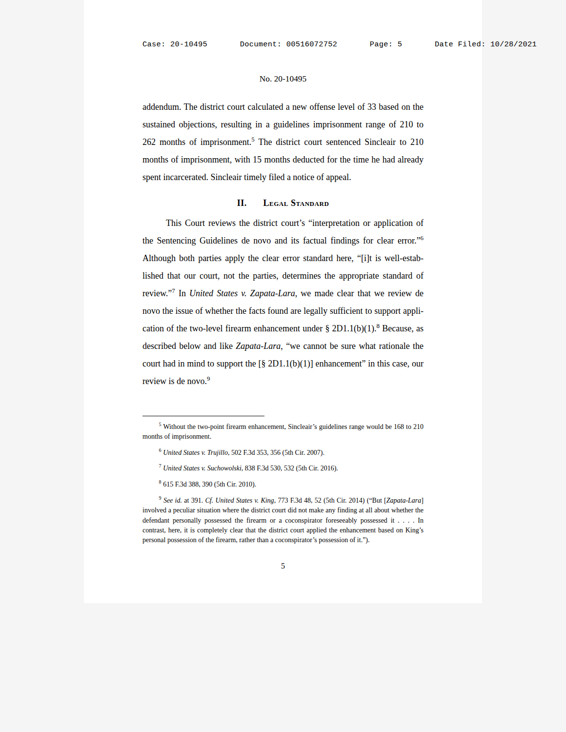Case: 20-10495 Document: 00516072752 Page: 5 Date Filed: 10/28/2021
No. 20-10495
addendum. The district court calculated a new offense level of 33 based on the sustained objections, resulting in a guidelines imprisonment range of 210 to 262 months of imprisonment.5 The district court sentenced Sincleair to 210 months of imprisonment, with 15 months deducted for the time he had already spent incarcerated. Sincleair timely filed a notice of appeal.
II. Legal Standard
This Court reviews the district court’s “interpretation or application of the Sentencing Guidelines de novo and its factual findings for clear error.”6 Although both parties apply the clear error standard here, “[i]t is well-established that our court, not the parties, determines the appropriate standard of review.”7 In United States v. Zapata-Lara, we made clear that we review de novo the issue of whether the facts found are legally sufficient to support application of the two-level firearm enhancement under § 2D1.1(b)(1).8 Because, as described below and like Zapata-Lara, “we cannot be sure what rationale the court had in mind to support the [§ 2D1.1(b)(1)] enhancement” in this case, our review is de novo.9
5 Without the two-point firearm enhancement, Sincleair’s guidelines range would be 168 to 210 months of imprisonment.
6 United States v. Trujillo, 502 F.3d 353, 356 (5th Cir. 2007).
7 United States v. Suchowolski, 838 F.3d 530, 532 (5th Cir. 2016).
8 615 F.3d 388, 390 (5th Cir. 2010).
9 See id. at 391. Cf. United States v. King, 773 F.3d 48, 52 (5th Cir. 2014) (“But [Zapata-Lara] involved a peculiar situation where the district court did not make any finding at all about whether the defendant personally possessed the firearm or a coconspirator foreseeably possessed it . . . . In contrast, here, it is completely clear that the district court applied the enhancement based on King’s personal possession of the firearm, rather than a coconspirator’s possession of it.”).
5